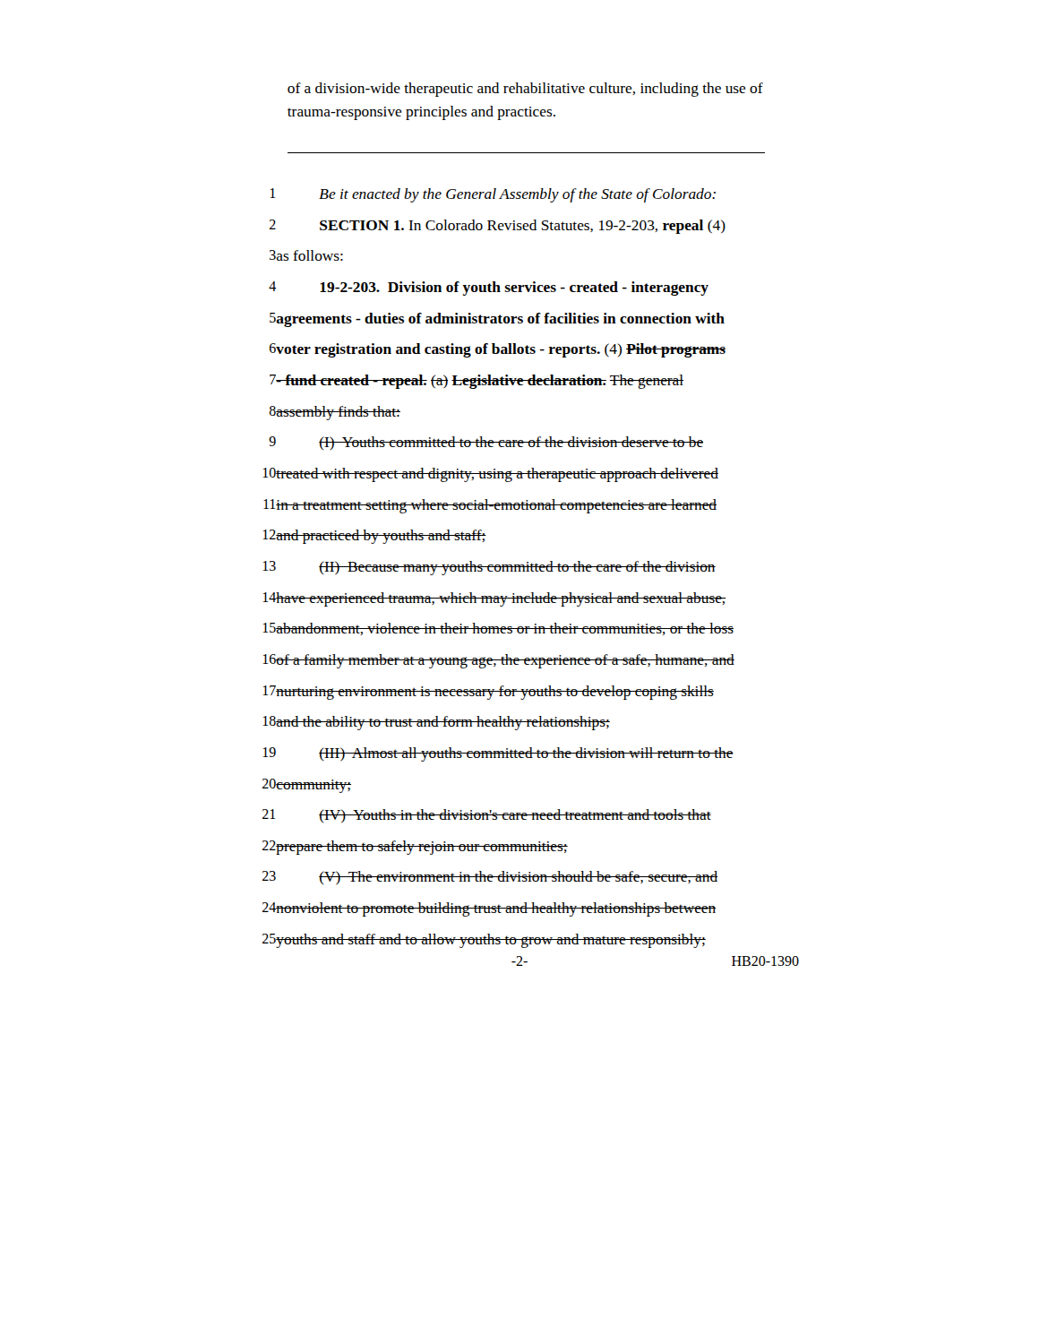of a division-wide therapeutic and rehabilitative culture, including the use of trauma-responsive principles and practices.
| 1 | Be it enacted by the General Assembly of the State of Colorado: |
| 2 | SECTION 1. In Colorado Revised Statutes, 19-2-203, repeal (4) |
| 3 | as follows: |
| 4 | 19-2-203. Division of youth services - created - interagency |
| 5 | agreements - duties of administrators of facilities in connection with |
| 6 | voter registration and casting of ballots - reports. (4) Pilot programs |
| 7 | - fund created - repeal. (a) Legislative declaration. The general |
| 8 | assembly finds that: |
| 9 | (I) Youths committed to the care of the division deserve to be |
| 10 | treated with respect and dignity, using a therapeutic approach delivered |
| 11 | in a treatment setting where social-emotional competencies are learned |
| 12 | and practiced by youths and staff; |
| 13 | (II) Because many youths committed to the care of the division |
| 14 | have experienced trauma, which may include physical and sexual abuse, |
| 15 | abandonment, violence in their homes or in their communities, or the loss |
| 16 | of a family member at a young age, the experience of a safe, humane, and |
| 17 | nurturing environment is necessary for youths to develop coping skills |
| 18 | and the ability to trust and form healthy relationships; |
| 19 | (III) Almost all youths committed to the division will return to the |
| 20 | community; |
| 21 | (IV) Youths in the division's care need treatment and tools that |
| 22 | prepare them to safely rejoin our communities; |
| 23 | (V) The environment in the division should be safe, secure, and |
| 24 | nonviolent to promote building trust and healthy relationships between |
| 25 | youths and staff and to allow youths to grow and mature responsibly; |
-2-
HB20-1390